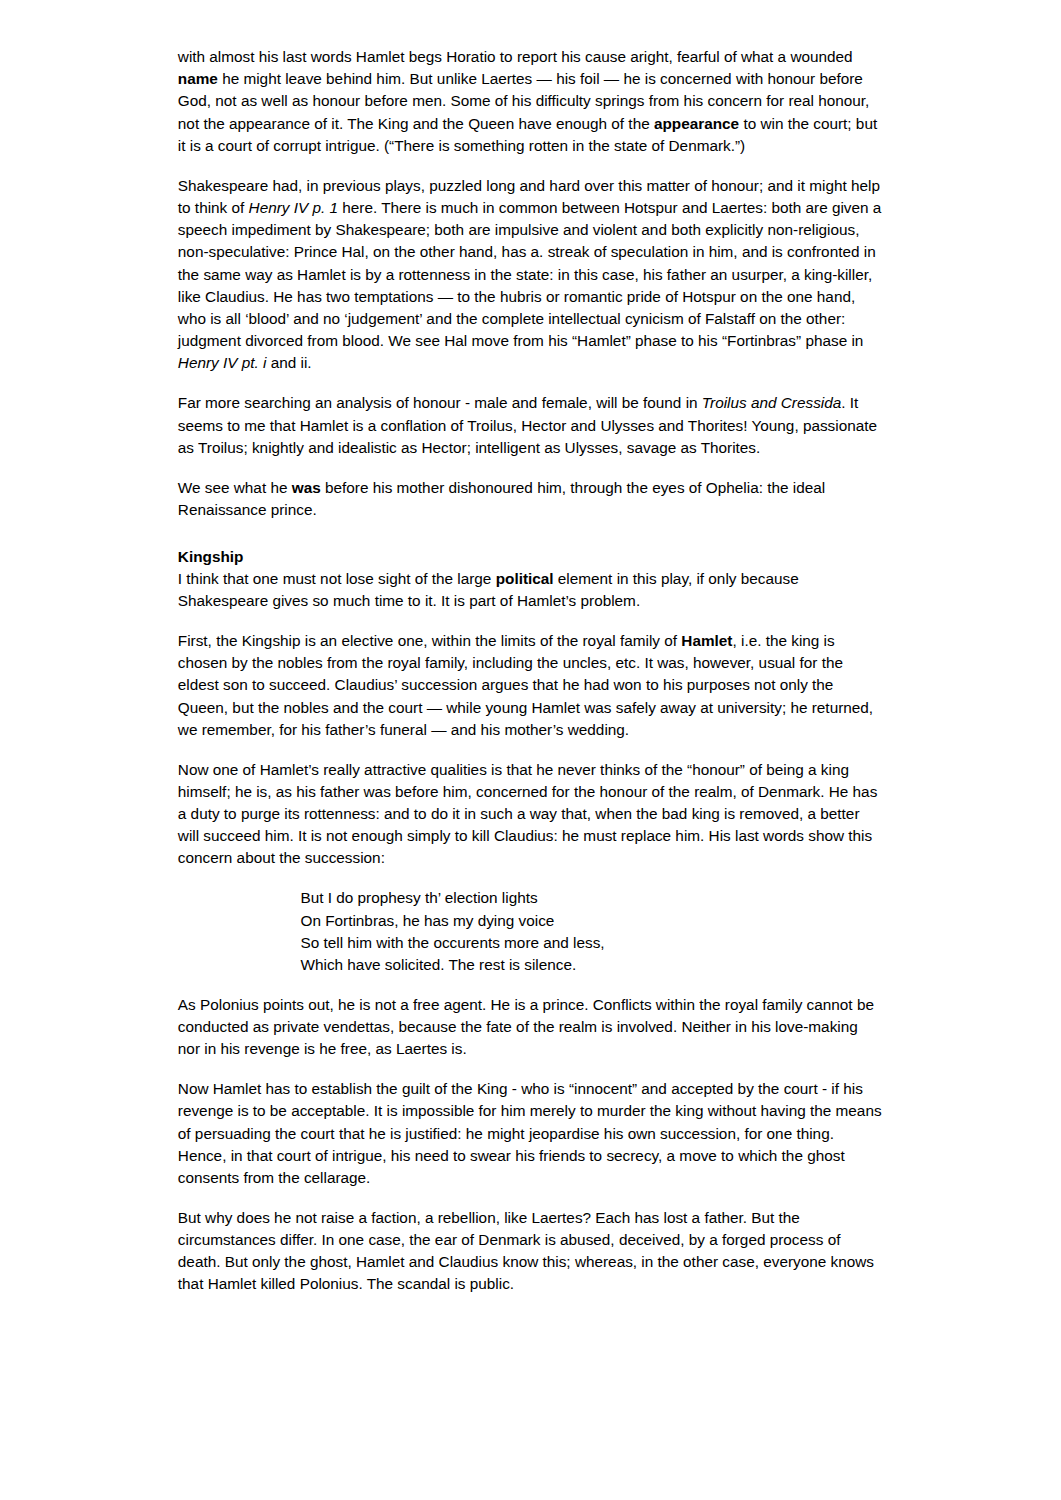with almost his last words Hamlet begs Horatio to report his cause aright, fearful of what a wounded name he might leave behind him. But unlike Laertes — his foil — he is concerned with honour before God, not as well as honour before men. Some of his difficulty springs from his concern for real honour, not the appearance of it. The King and the Queen have enough of the appearance to win the court; but it is a court of corrupt intrigue. (“There is something rotten in the state of Denmark.”)
Shakespeare had, in previous plays, puzzled long and hard over this matter of honour; and it might help to think of Henry IV p. 1 here. There is much in common between Hotspur and Laertes: both are given a speech impediment by Shakespeare; both are impulsive and violent and both explicitly non-religious, non-speculative: Prince Hal, on the other hand, has a. streak of speculation in him, and is confronted in the same way as Hamlet is by a rottenness in the state: in this case, his father an usurper, a king-killer, like Claudius. He has two temptations — to the hubris or romantic pride of Hotspur on the one hand, who is all ‘blood’ and no ‘judgement’ and the complete intellectual cynicism of Falstaff on the other: judgment divorced from blood. We see Hal move from his “Hamlet” phase to his “Fortinbras” phase in Henry IV pt. i and ii.
Far more searching an analysis of honour - male and female, will be found in Troilus and Cressida. It seems to me that Hamlet is a conflation of Troilus, Hector and Ulysses and Thorites! Young, passionate as Troilus; knightly and idealistic as Hector; intelligent as Ulysses, savage as Thorites.
We see what he was before his mother dishonoured him, through the eyes of Ophelia: the ideal Renaissance prince.
Kingship
I think that one must not lose sight of the large political element in this play, if only because Shakespeare gives so much time to it. It is part of Hamlet’s problem.
First, the Kingship is an elective one, within the limits of the royal family of Hamlet, i.e. the king is chosen by the nobles from the royal family, including the uncles, etc. It was, however, usual for the eldest son to succeed. Claudius’ succession argues that he had won to his purposes not only the Queen, but the nobles and the court — while young Hamlet was safely away at university; he returned, we remember, for his father’s funeral — and his mother’s wedding.
Now one of Hamlet’s really attractive qualities is that he never thinks of the “honour” of being a king himself; he is, as his father was before him, concerned for the honour of the realm, of Denmark. He has a duty to purge its rottenness: and to do it in such a way that, when the bad king is removed, a better will succeed him. It is not enough simply to kill Claudius: he must replace him. His last words show this concern about the succession:
But I do prophesy th’ election lights
On Fortinbras, he has my dying voice
So tell him with the occurents more and less,
Which have solicited. The rest is silence.
As Polonius points out, he is not a free agent. He is a prince. Conflicts within the royal family cannot be conducted as private vendettas, because the fate of the realm is involved. Neither in his love-making nor in his revenge is he free, as Laertes is.
Now Hamlet has to establish the guilt of the King - who is “innocent” and accepted by the court - if his revenge is to be acceptable. It is impossible for him merely to murder the king without having the means of persuading the court that he is justified: he might jeopardise his own succession, for one thing. Hence, in that court of intrigue, his need to swear his friends to secrecy, a move to which the ghost consents from the cellarage.
But why does he not raise a faction, a rebellion, like Laertes? Each has lost a father. But the circumstances differ. In one case, the ear of Denmark is abused, deceived, by a forged process of death. But only the ghost, Hamlet and Claudius know this; whereas, in the other case, everyone knows that Hamlet killed Polonius. The scandal is public.